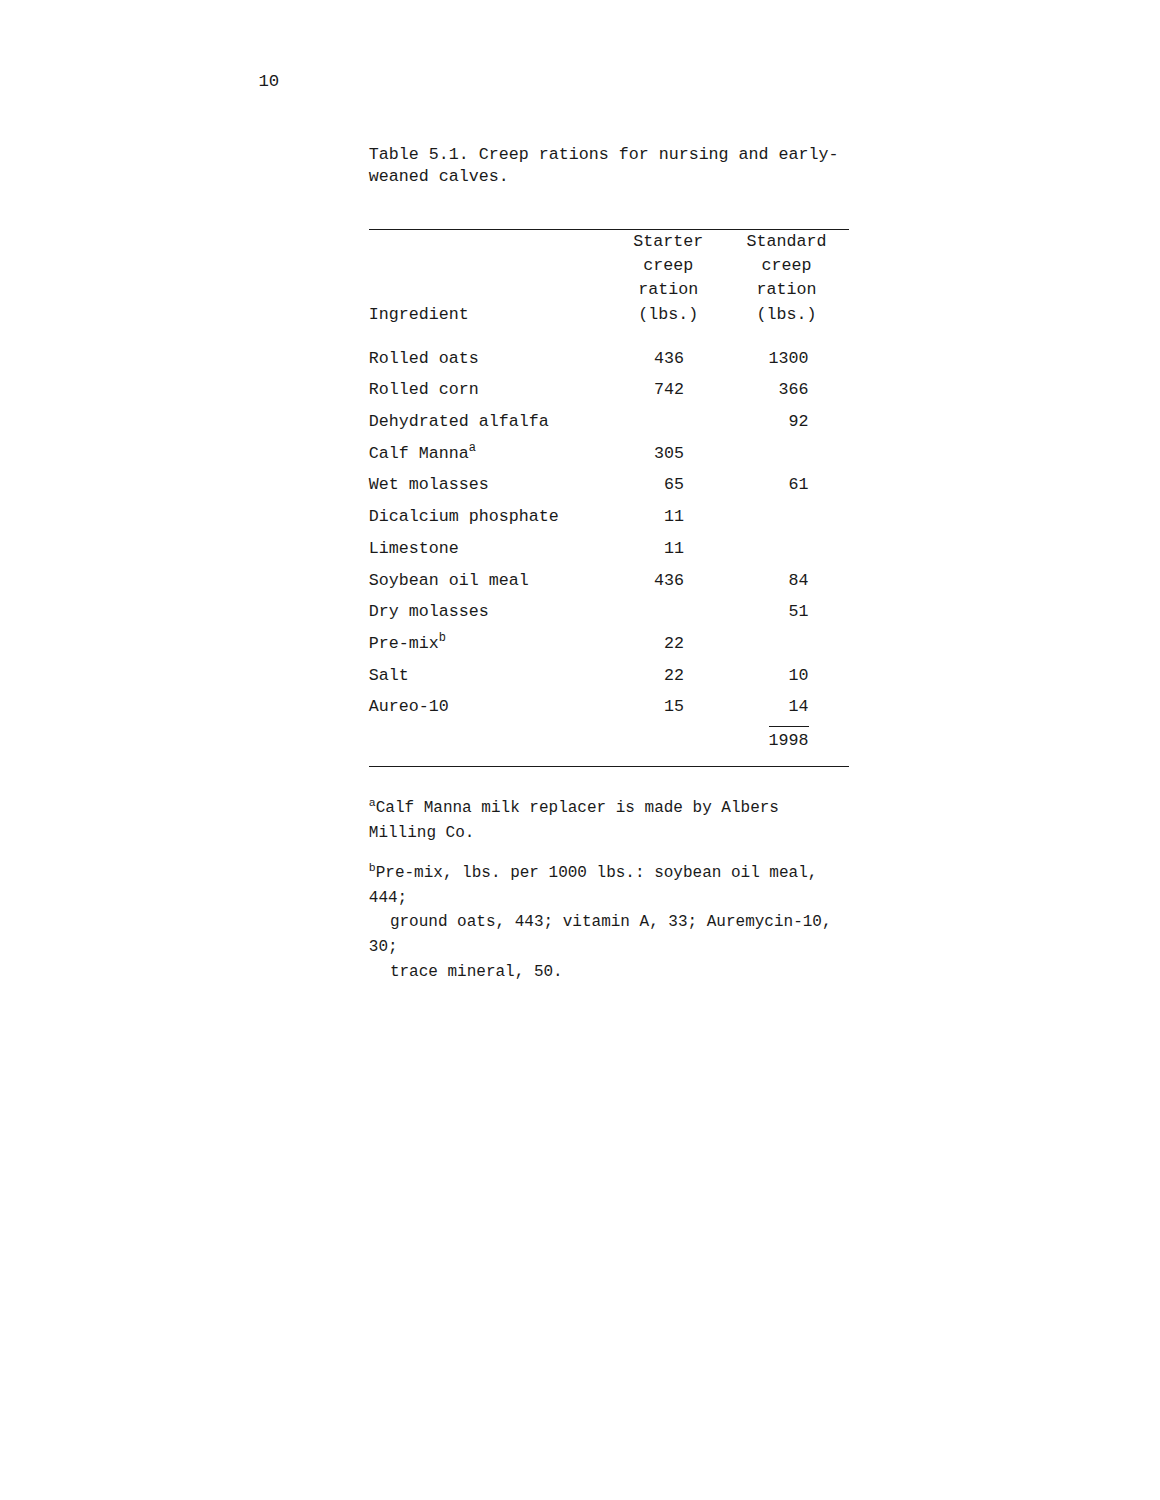10
Table 5.1. Creep rations for nursing and early-weaned calves.
| | Starter creep ration | Standard creep ration |
| --- | --- | --- |
| Ingredient | (lbs.) | (lbs.) |
| Rolled oats | 436 | 1300 |
| Rolled corn | 742 | 366 |
| Dehydrated alfalfa | | 92 |
| Calf Manna a | 305 | |
| Wet molasses | 65 | 61 |
| Dicalcium phosphate | 11 | |
| Limestone | 11 | |
| Soybean oil meal | 436 | 84 |
| Dry molasses | | 51 |
| Pre-mix b | 22 | |
| Salt | 22 | 10 |
| Aureo-10 | 15 | 14 |
| | | 1998 |
aCalf Manna milk replacer is made by Albers Milling Co.
bPre-mix, lbs. per 1000 lbs.: soybean oil meal, 444;
ground oats, 443; vitamin A, 33; Auremycin-10, 30;
trace mineral, 50.